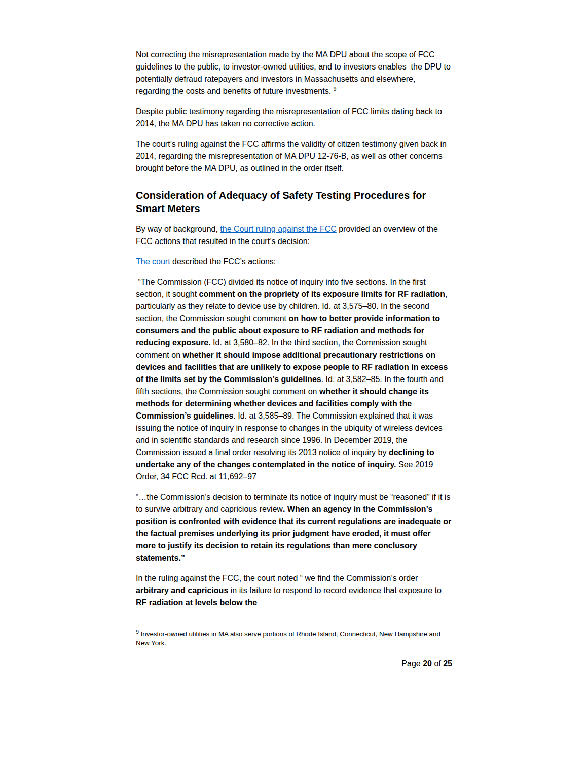Not correcting the misrepresentation made by the MA DPU about the scope of FCC guidelines to the public, to investor-owned utilities, and to investors enables the DPU to potentially defraud ratepayers and investors in Massachusetts and elsewhere, regarding the costs and benefits of future investments. 9
Despite public testimony regarding the misrepresentation of FCC limits dating back to 2014, the MA DPU has taken no corrective action.
The court’s ruling against the FCC affirms the validity of citizen testimony given back in 2014, regarding the misrepresentation of MA DPU 12-76-B, as well as other concerns brought before the MA DPU, as outlined in the order itself.
Consideration of Adequacy of Safety Testing Procedures for Smart Meters
By way of background, the Court ruling against the FCC provided an overview of the FCC actions that resulted in the court’s decision:
The court described the FCC’s actions:
“The Commission (FCC) divided its notice of inquiry into five sections. In the first section, it sought comment on the propriety of its exposure limits for RF radiation, particularly as they relate to device use by children. Id. at 3,575–80. In the second section, the Commission sought comment on how to better provide information to consumers and the public about exposure to RF radiation and methods for reducing exposure. Id. at 3,580–82. In the third section, the Commission sought comment on whether it should impose additional precautionary restrictions on devices and facilities that are unlikely to expose people to RF radiation in excess of the limits set by the Commission’s guidelines. Id. at 3,582–85. In the fourth and fifth sections, the Commission sought comment on whether it should change its methods for determining whether devices and facilities comply with the Commission’s guidelines. Id. at 3,585–89. The Commission explained that it was issuing the notice of inquiry in response to changes in the ubiquity of wireless devices and in scientific standards and research since 1996. In December 2019, the Commission issued a final order resolving its 2013 notice of inquiry by declining to undertake any of the changes contemplated in the notice of inquiry. See 2019 Order, 34 FCC Rcd. at 11,692–97
“…the Commission’s decision to terminate its notice of inquiry must be “reasoned” if it is to survive arbitrary and capricious review. When an agency in the Commission’s position is confronted with evidence that its current regulations are inadequate or the factual premises underlying its prior judgment have eroded, it must offer more to justify its decision to retain its regulations than mere conclusory statements.”
In the ruling against the FCC, the court noted “ we find the Commission’s order arbitrary and capricious in its failure to respond to record evidence that exposure to RF radiation at levels below the
9 Investor-owned utilities in MA also serve portions of Rhode Island, Connecticut, New Hampshire and New York.
Page 20 of 25